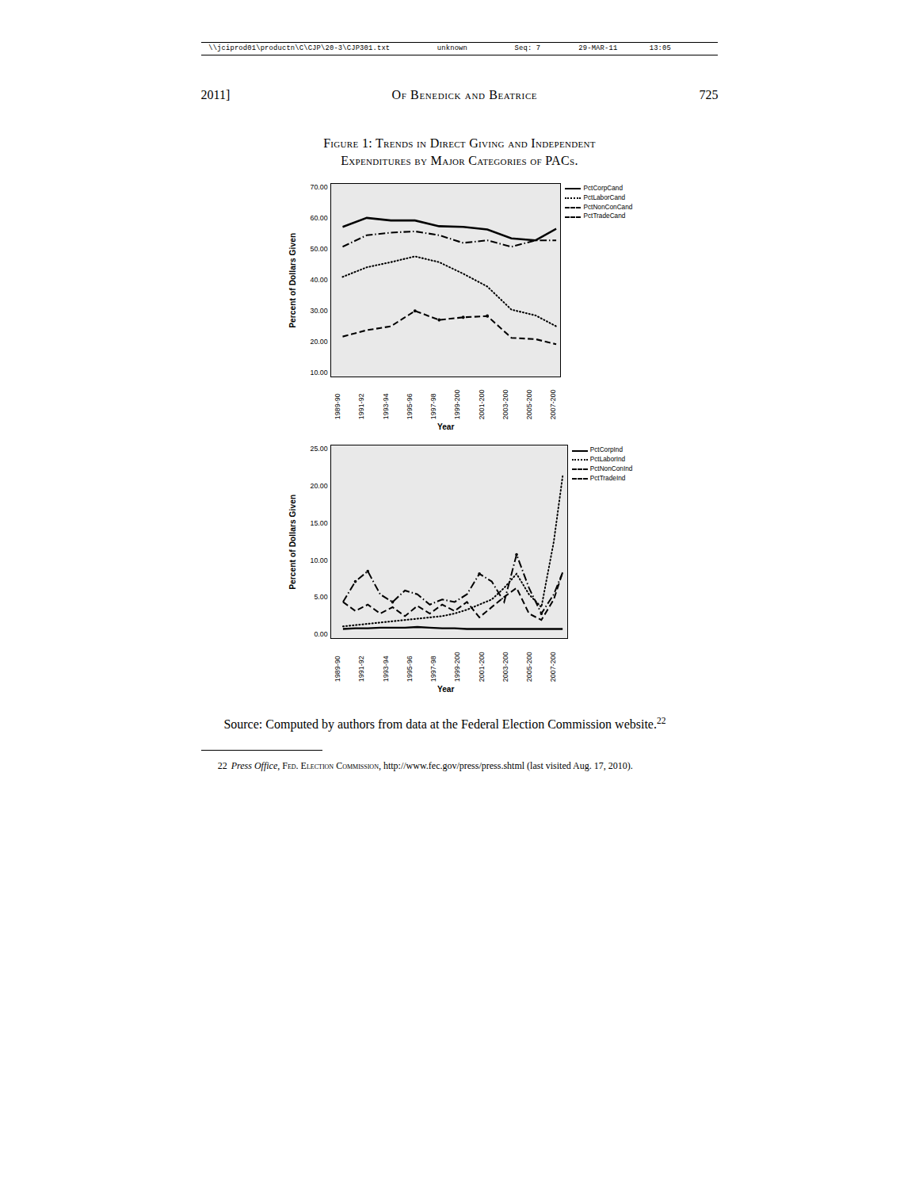\\jciprod01\productn\C\CJP\20-3\CJP301.txt unknown Seq: 729-MAR-1113:05
2011] Of Benedick and Beatrice 725
Figure 1: Trends in Direct Giving and Independent
Expenditures by Major Categories of PACs.
Percent of Dollars Given
70.00 60.00 50.00 40.00 30.00 20.00 10.00
PctCorpCand
PctLaborCand
PctNonConCand
PctTradeCand
1989-90 1991-92 1993-94 1995-96 1997-98 1999-200 2001-200 2003-200 2005-200 2007-200
Year
Percent of Dollars Given
25.00 20.00 15.00 10.00 5.00 0.00
PctCorpInd
PctLaborInd
PctNonConInd
PctTradeInd
1989-90 1991-92 1993-94 1995-96 1997-98 1999-200 2001-200 2003-200 2005-200 2007-200
Year
Source: Computed by authors from data at the Federal Election Commission website.22
22 Press Office, Fed. Election Commission, http://www.fec.gov/press/press.shtml (last visited Aug. 17, 2010).